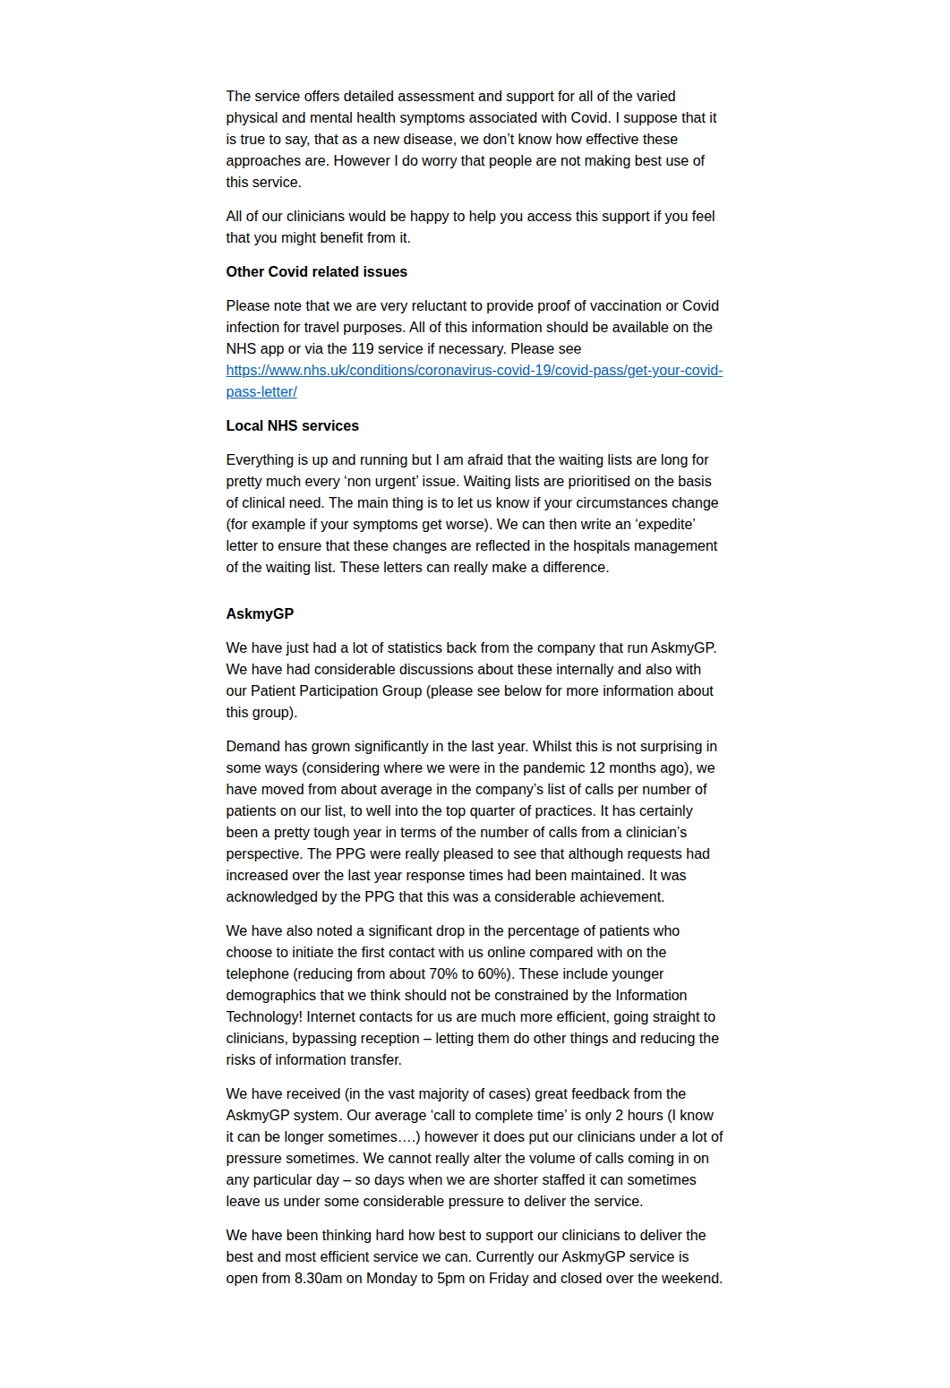The service offers detailed assessment and support for all of the varied physical and mental health symptoms associated with Covid. I suppose that it is true to say, that as a new disease, we don’t know how effective these approaches are. However I do worry that people are not making best use of this service.
All of our clinicians would be happy to help you access this support if you feel that you might benefit from it.
Other Covid related issues
Please note that we are very reluctant to provide proof of vaccination or Covid infection for travel purposes. All of this information should be available on the NHS app or via the 119 service if necessary. Please see https://www.nhs.uk/conditions/coronavirus-covid-19/covid-pass/get-your-covid-pass-letter/
Local NHS services
Everything is up and running but I am afraid that the waiting lists are long for pretty much every ‘non urgent’ issue. Waiting lists are prioritised on the basis of clinical need. The main thing is to let us know if your circumstances change (for example if your symptoms get worse). We can then write an ‘expedite’ letter to ensure that these changes are reflected in the hospitals management of the waiting list. These letters can really make a difference.
AskmyGP
We have just had a lot of statistics back from the company that run AskmyGP. We have had considerable discussions about these internally and also with our Patient Participation Group (please see below for more information about this group).
Demand has grown significantly in the last year. Whilst this is not surprising in some ways (considering where we were in the pandemic 12 months ago), we have moved from about average in the company’s list of calls per number of patients on our list, to well into the top quarter of practices. It has certainly been a pretty tough year in terms of the number of calls from a clinician’s perspective. The PPG were really pleased to see that although requests had increased over the last year response times had been maintained. It was acknowledged by the PPG that this was a considerable achievement.
We have also noted a significant drop in the percentage of patients who choose to initiate the first contact with us online compared with on the telephone (reducing from about 70% to 60%). These include younger demographics that we think should not be constrained by the Information Technology! Internet contacts for us are much more efficient, going straight to clinicians, bypassing reception – letting them do other things and reducing the risks of information transfer.
We have received (in the vast majority of cases) great feedback from the AskmyGP system. Our average ‘call to complete time’ is only 2 hours (I know it can be longer sometimes….) however it does put our clinicians under a lot of pressure sometimes. We cannot really alter the volume of calls coming in on any particular day – so days when we are shorter staffed it can sometimes leave us under some considerable pressure to deliver the service.
We have been thinking hard how best to support our clinicians to deliver the best and most efficient service we can. Currently our AskmyGP service is open from 8.30am on Monday to 5pm on Friday and closed over the weekend.